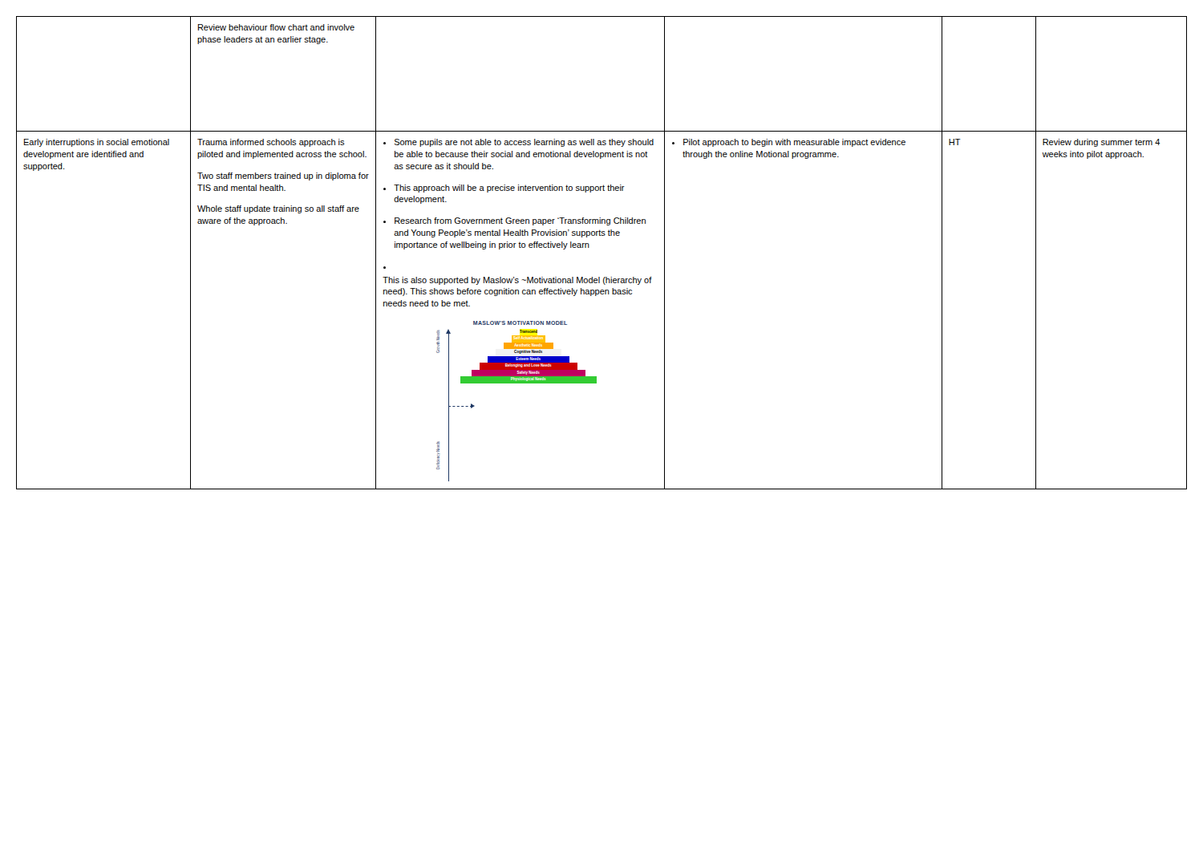| | Review behaviour flow chart and involve phase leaders at an earlier stage. | | | | |
| Early interruptions in social emotional development are identified and supported. | Trauma informed schools approach is piloted and implemented across the school. Two staff members trained up in diploma for TIS and mental health. Whole staff update training so all staff are aware of the approach. | Some pupils are not able to access learning as well as they should be able to because their social and emotional development is not as secure as it should be. This approach will be a precise intervention to support their development. Research from Government Green paper ‘Transforming Children and Young People’s mental Health Provision’ supports the importance of wellbeing in prior to effectively learn This is also supported by Maslow’s ~Motivational Model (hierarchy of need). This shows before cognition can effectively happen basic needs need to be met. MASLOW'S MOTIVATION MODEL Growth Needs Deficiency Needs Transcendence Self Actualization Aesthetic Needs Cognitive Needs Esteem Needs Belonging and Love Needs Safety Needs Physiological Needs | Pilot approach to begin with measurable impact evidence through the online Motional programme. | HT | Review during summer term 4 weeks into pilot approach. |